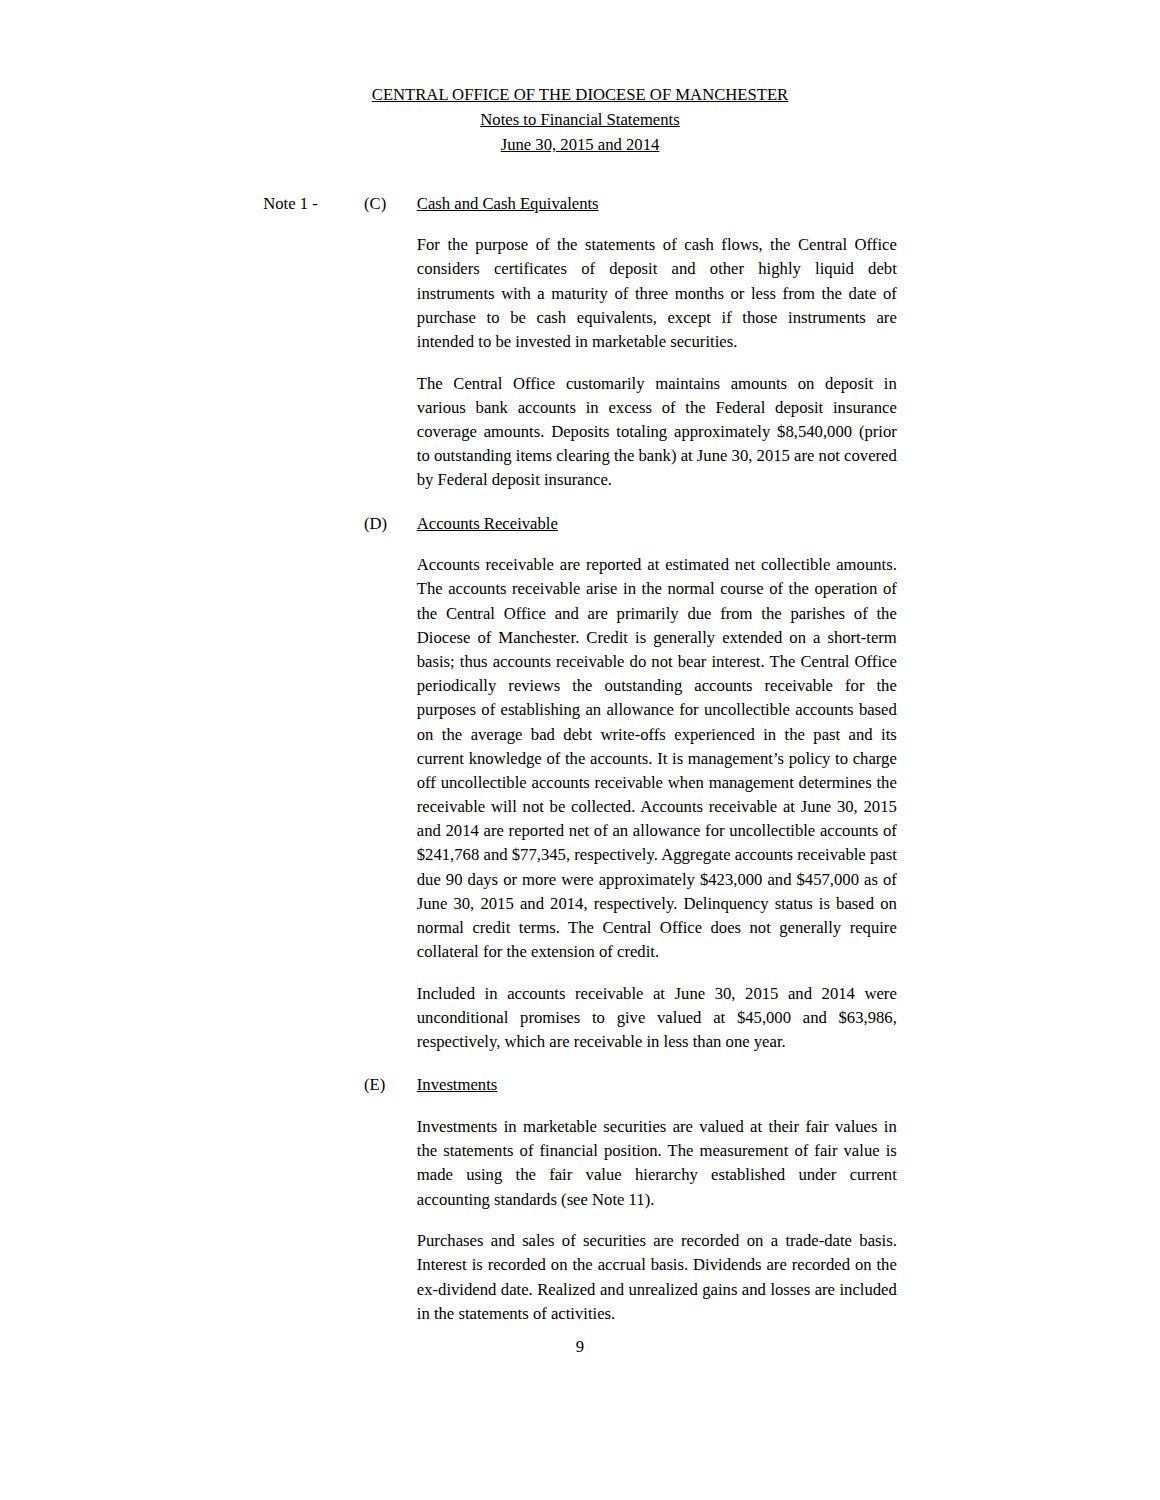CENTRAL OFFICE OF THE DIOCESE OF MANCHESTER
Notes to Financial Statements
June 30, 2015 and 2014
Note 1 -
(C)
Cash and Cash Equivalents
For the purpose of the statements of cash flows, the Central Office considers certificates of deposit and other highly liquid debt instruments with a maturity of three months or less from the date of purchase to be cash equivalents, except if those instruments are intended to be invested in marketable securities.
The Central Office customarily maintains amounts on deposit in various bank accounts in excess of the Federal deposit insurance coverage amounts. Deposits totaling approximately $8,540,000 (prior to outstanding items clearing the bank) at June 30, 2015 are not covered by Federal deposit insurance.
(D)
Accounts Receivable
Accounts receivable are reported at estimated net collectible amounts. The accounts receivable arise in the normal course of the operation of the Central Office and are primarily due from the parishes of the Diocese of Manchester. Credit is generally extended on a short-term basis; thus accounts receivable do not bear interest. The Central Office periodically reviews the outstanding accounts receivable for the purposes of establishing an allowance for uncollectible accounts based on the average bad debt write-offs experienced in the past and its current knowledge of the accounts. It is management’s policy to charge off uncollectible accounts receivable when management determines the receivable will not be collected. Accounts receivable at June 30, 2015 and 2014 are reported net of an allowance for uncollectible accounts of $241,768 and $77,345, respectively. Aggregate accounts receivable past due 90 days or more were approximately $423,000 and $457,000 as of June 30, 2015 and 2014, respectively. Delinquency status is based on normal credit terms. The Central Office does not generally require collateral for the extension of credit.
Included in accounts receivable at June 30, 2015 and 2014 were unconditional promises to give valued at $45,000 and $63,986, respectively, which are receivable in less than one year.
(E)
Investments
Investments in marketable securities are valued at their fair values in the statements of financial position. The measurement of fair value is made using the fair value hierarchy established under current accounting standards (see Note 11).
Purchases and sales of securities are recorded on a trade-date basis. Interest is recorded on the accrual basis. Dividends are recorded on the ex-dividend date. Realized and unrealized gains and losses are included in the statements of activities.
9